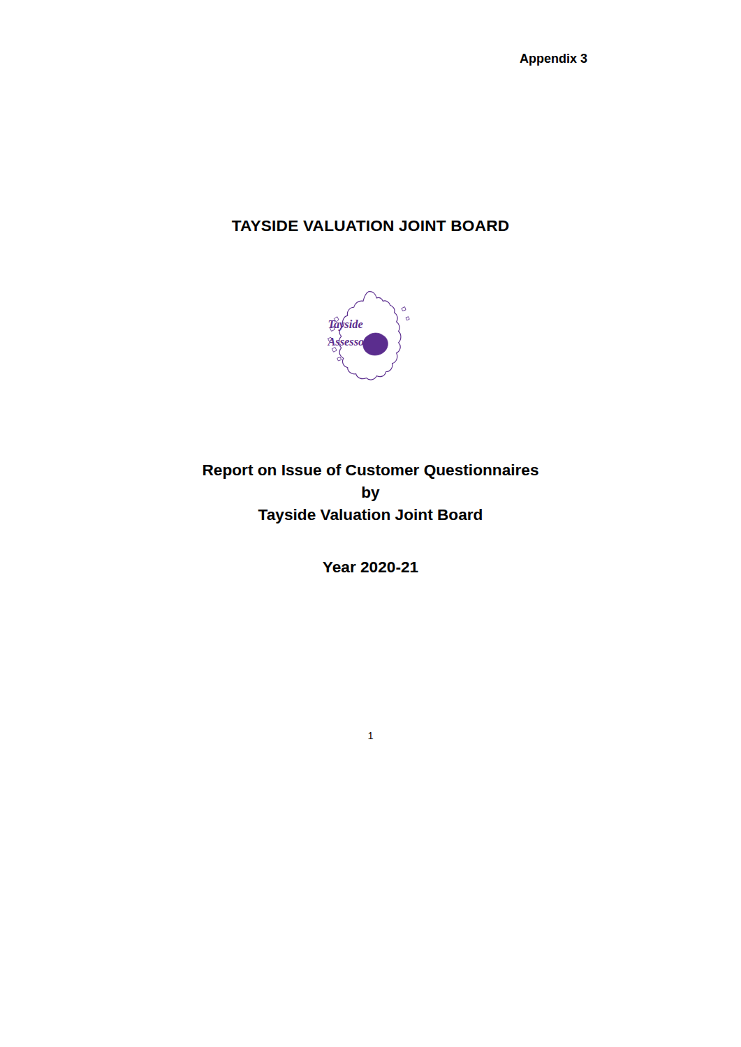Appendix 3
TAYSIDE VALUATION JOINT BOARD
Tayside Assessor
Report on Issue of Customer Questionnaires by Tayside Valuation Joint Board
Year 2020-21
1